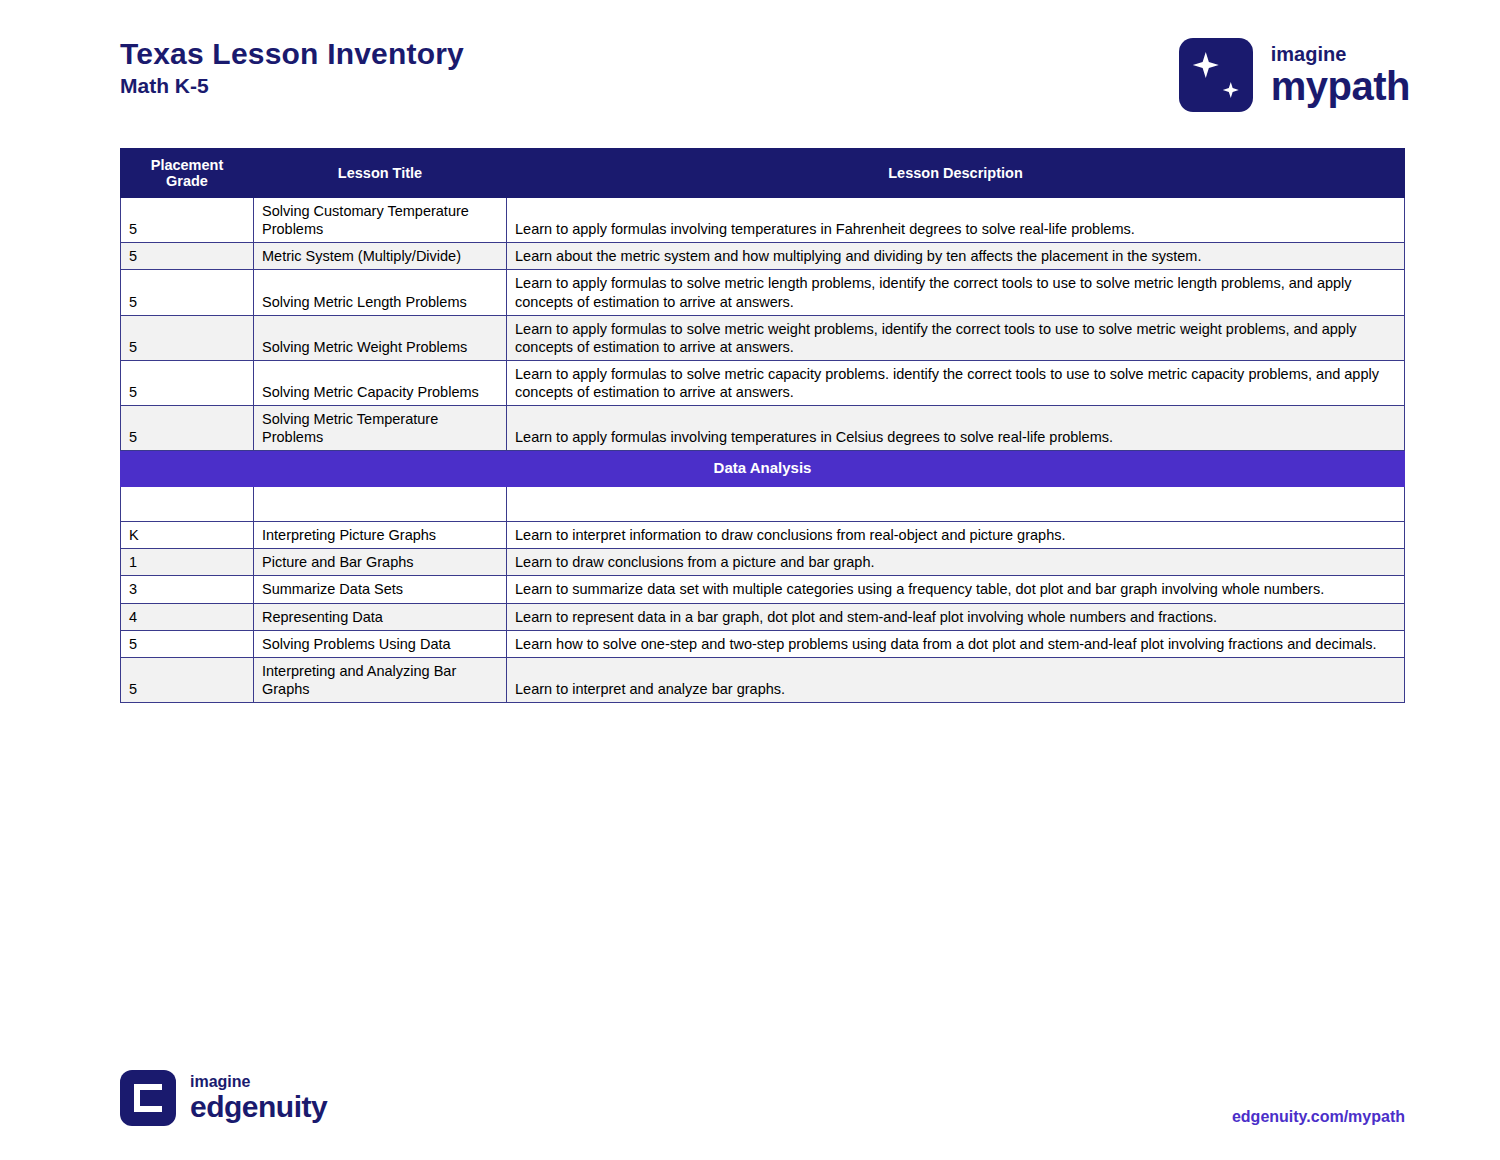Texas Lesson Inventory
Math K-5
imagine mypath
| Placement Grade | Lesson Title | Lesson Description |
| --- | --- | --- |
| 5 | Solving Customary Temperature Problems | Learn to apply formulas involving temperatures in Fahrenheit degrees to solve real-life problems. |
| 5 | Metric System (Multiply/Divide) | Learn about the metric system and how multiplying and dividing by ten affects the placement in the system. |
| 5 | Solving Metric Length Problems | Learn to apply formulas to solve metric length problems, identify the correct tools to use to solve metric length problems, and apply concepts of estimation to arrive at answers. |
| 5 | Solving Metric Weight Problems | Learn to apply formulas to solve metric weight problems, identify the correct tools to use to solve metric weight problems, and apply concepts of estimation to arrive at answers. |
| 5 | Solving Metric Capacity Problems | Learn to apply formulas to solve metric capacity problems. identify the correct tools to use to solve metric capacity problems, and apply concepts of estimation to arrive at answers. |
| 5 | Solving Metric Temperature Problems | Learn to apply formulas involving temperatures in Celsius degrees to solve real-life problems. |
| Data Analysis |
| K | Interpreting Picture Graphs | Learn to interpret information to draw conclusions from real-object and picture graphs. |
| 1 | Picture and Bar Graphs | Learn to draw conclusions from a picture and bar graph. |
| 3 | Summarize Data Sets | Learn to summarize data set with multiple categories using a frequency table, dot plot and bar graph involving whole numbers. |
| 4 | Representing Data | Learn to represent data in a bar graph, dot plot and stem-and-leaf plot involving whole numbers and fractions. |
| 5 | Solving Problems Using Data | Learn how to solve one-step and two-step problems using data from a dot plot and stem-and-leaf plot involving fractions and decimals. |
| 5 | Interpreting and Analyzing Bar Graphs | Learn to interpret and analyze bar graphs. |
imagine edgenuity
edgenuity.com/mypath